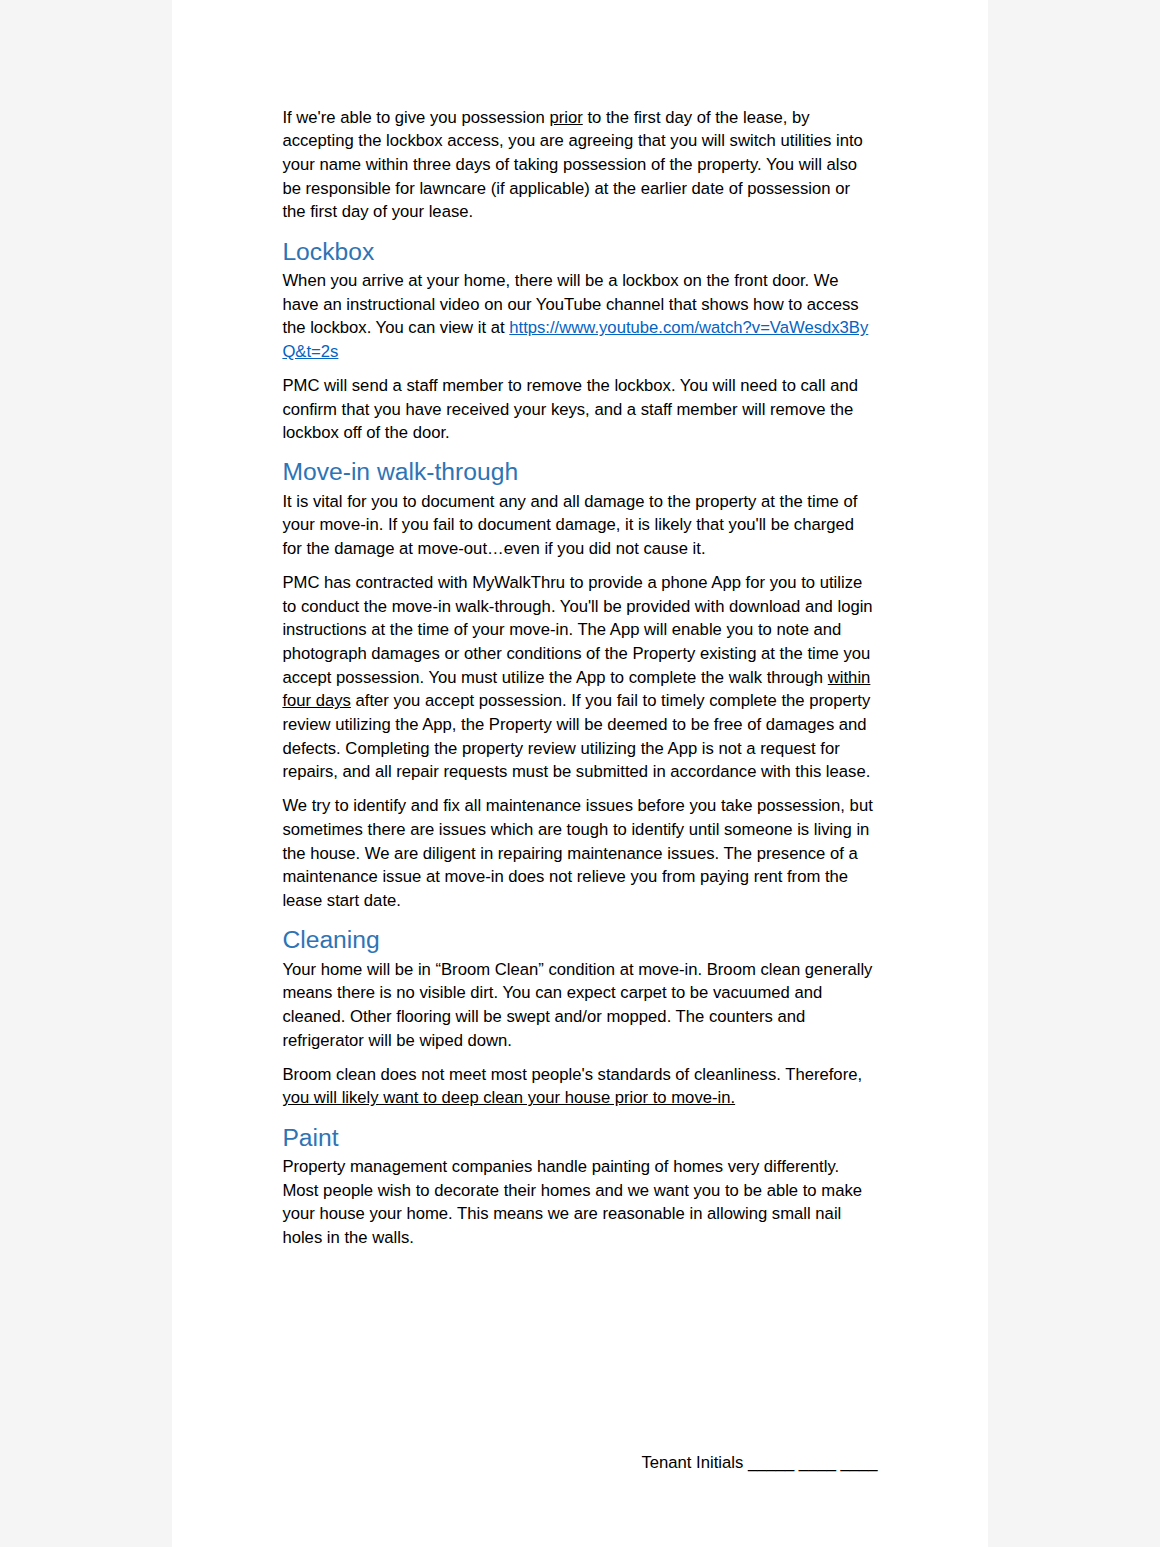If we're able to give you possession prior to the first day of the lease, by accepting the lockbox access, you are agreeing that you will switch utilities into your name within three days of taking possession of the property. You will also be responsible for lawncare (if applicable) at the earlier date of possession or the first day of your lease.
Lockbox
When you arrive at your home, there will be a lockbox on the front door. We have an instructional video on our YouTube channel that shows how to access the lockbox. You can view it at https://www.youtube.com/watch?v=VaWesdx3ByQ&t=2s
PMC will send a staff member to remove the lockbox. You will need to call and confirm that you have received your keys, and a staff member will remove the lockbox off of the door.
Move-in walk-through
It is vital for you to document any and all damage to the property at the time of your move-in. If you fail to document damage, it is likely that you'll be charged for the damage at move-out…even if you did not cause it.
PMC has contracted with MyWalkThru to provide a phone App for you to utilize to conduct the move-in walk-through. You'll be provided with download and login instructions at the time of your move-in. The App will enable you to note and photograph damages or other conditions of the Property existing at the time you accept possession. You must utilize the App to complete the walk through within four days after you accept possession. If you fail to timely complete the property review utilizing the App, the Property will be deemed to be free of damages and defects. Completing the property review utilizing the App is not a request for repairs, and all repair requests must be submitted in accordance with this lease.
We try to identify and fix all maintenance issues before you take possession, but sometimes there are issues which are tough to identify until someone is living in the house. We are diligent in repairing maintenance issues. The presence of a maintenance issue at move-in does not relieve you from paying rent from the lease start date.
Cleaning
Your home will be in “Broom Clean” condition at move-in. Broom clean generally means there is no visible dirt. You can expect carpet to be vacuumed and cleaned. Other flooring will be swept and/or mopped. The counters and refrigerator will be wiped down.
Broom clean does not meet most people's standards of cleanliness. Therefore, you will likely want to deep clean your house prior to move-in.
Paint
Property management companies handle painting of homes very differently. Most people wish to decorate their homes and we want you to be able to make your house your home. This means we are reasonable in allowing small nail holes in the walls.
Tenant Initials _____ ____ ____